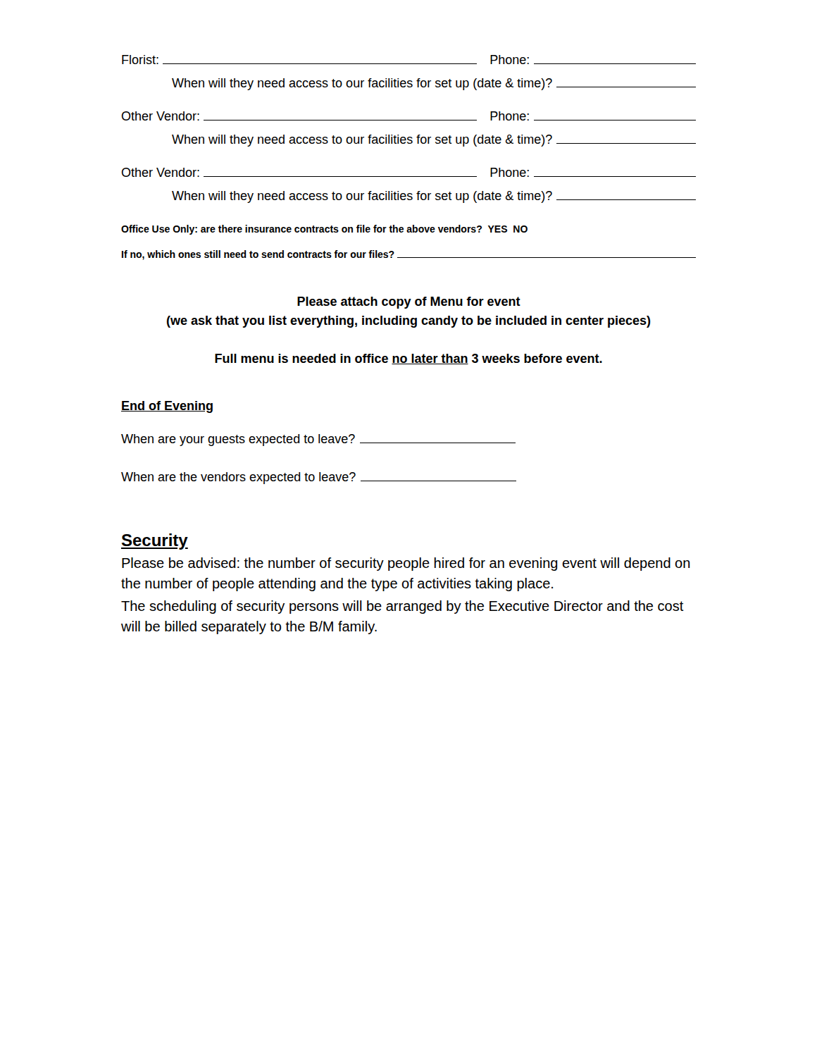Florist: Phone:
When will they need access to our facilities for set up (date & time)?
Other Vendor: Phone:
When will they need access to our facilities for set up (date & time)?
Other Vendor: Phone:
When will they need access to our facilities for set up (date & time)?
Office Use Only: are there insurance contracts on file for the above vendors? YES NO
If no, which ones still need to send contracts for our files?
Please attach copy of Menu for event
(we ask that you list everything, including candy to be included in center pieces)
Full menu is needed in office no later than 3 weeks before event.
End of Evening
When are your guests expected to leave?
When are the vendors expected to leave?
Security
Please be advised: the number of security people hired for an evening event will depend on the number of people attending and the type of activities taking place.
The scheduling of security persons will be arranged by the Executive Director and the cost will be billed separately to the B/M family.